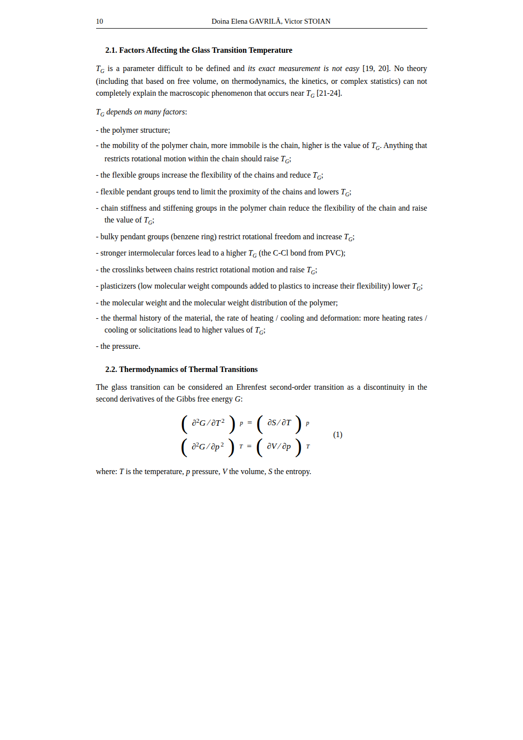10 Doina Elena GAVRILĂ, Victor STOIAN
2.1. Factors Affecting the Glass Transition Temperature
TG is a parameter difficult to be defined and its exact measurement is not easy [19, 20]. No theory (including that based on free volume, on thermodynamics, the kinetics, or complex statistics) can not completely explain the macroscopic phenomenon that occurs near TG [21-24].
TG depends on many factors:
the polymer structure;
the mobility of the polymer chain, more immobile is the chain, higher is the value of TG. Anything that restricts rotational motion within the chain should raise TG;
the flexible groups increase the flexibility of the chains and reduce TG;
flexible pendant groups tend to limit the proximity of the chains and lowers TG;
chain stiffness and stiffening groups in the polymer chain reduce the flexibility of the chain and raise the value of TG;
bulky pendant groups (benzene ring) restrict rotational freedom and increase TG;
stronger intermolecular forces lead to a higher TG (the C-Cl bond from PVC);
the crosslinks between chains restrict rotational motion and raise TG;
plasticizers (low molecular weight compounds added to plastics to increase their flexibility) lower TG;
the molecular weight and the molecular weight distribution of the polymer;
the thermal history of the material, the rate of heating / cooling and deformation: more heating rates / cooling or solicitations lead to higher values of TG;
the pressure.
2.2. Thermodynamics of Thermal Transitions
The glass transition can be considered an Ehrenfest second-order transition as a discontinuity in the second derivatives of the Gibbs free energy G:
( ∂2G / ∂T 2 )p = ( ∂S / ∂T )p
( ∂2G / ∂p 2 )T = ( ∂V / ∂p )T
(1)
where: T is the temperature, p pressure, V the volume, S the entropy.